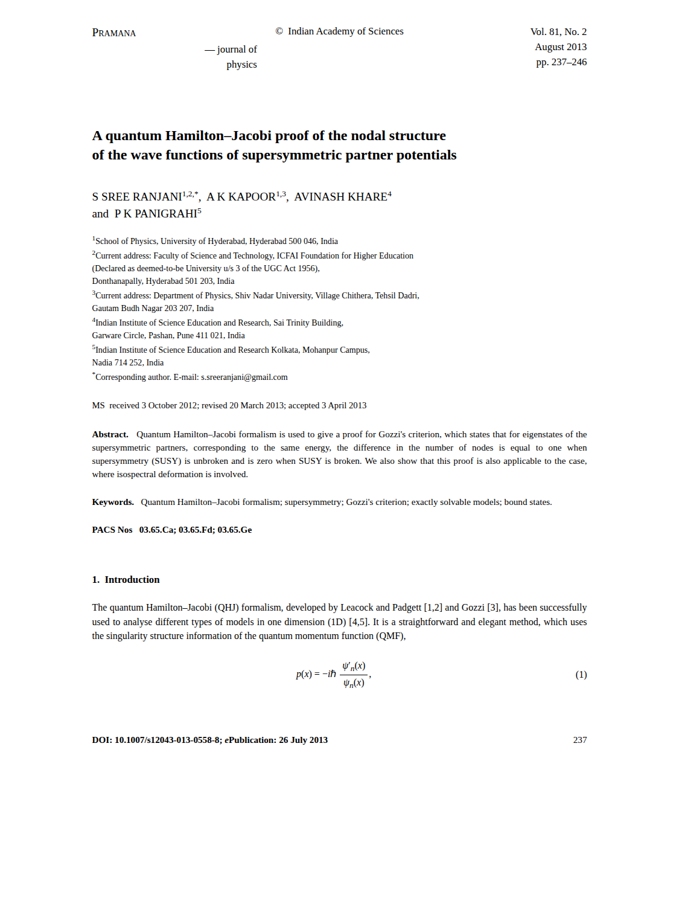Pramana
— journal of
physics
© Indian Academy of Sciences
Vol. 81, No. 2
August 2013
pp. 237–246
A quantum Hamilton–Jacobi proof of the nodal structure
of the wave functions of supersymmetric partner potentials
S SREE RANJANI1,2,*, A K KAPOOR1,3, AVINASH KHARE4
and P K PANIGRAHI5
1School of Physics, University of Hyderabad, Hyderabad 500 046, India
2Current address: Faculty of Science and Technology, ICFAI Foundation for Higher Education
(Declared as deemed-to-be University u/s 3 of the UGC Act 1956),
Donthanapally, Hyderabad 501 203, India
3Current address: Department of Physics, Shiv Nadar University, Village Chithera, Tehsil Dadri,
Gautam Budh Nagar 203 207, India
4Indian Institute of Science Education and Research, Sai Trinity Building,
Garware Circle, Pashan, Pune 411 021, India
5Indian Institute of Science Education and Research Kolkata, Mohanpur Campus,
Nadia 714 252, India
*Corresponding author. E-mail: s.sreeranjani@gmail.com
MS received 3 October 2012; revised 20 March 2013; accepted 3 April 2013
Abstract. Quantum Hamilton–Jacobi formalism is used to give a proof for Gozzi's criterion, which states that for eigenstates of the supersymmetric partners, corresponding to the same energy, the difference in the number of nodes is equal to one when supersymmetry (SUSY) is unbroken and is zero when SUSY is broken. We also show that this proof is also applicable to the case, where isospectral deformation is involved.
Keywords. Quantum Hamilton–Jacobi formalism; supersymmetry; Gozzi's criterion; exactly solvable models; bound states.
PACS Nos 03.65.Ca; 03.65.Fd; 03.65.Ge
1. Introduction
The quantum Hamilton–Jacobi (QHJ) formalism, developed by Leacock and Padgett [1,2] and Gozzi [3], has been successfully used to analyse different types of models in one dimension (1D) [4,5]. It is a straightforward and elegant method, which uses the singularity structure information of the quantum momentum function (QMF),
p(x) = −iℏ ψ′n(x) ψn(x),
(1)
DOI: 10.1007/s12043-013-0558-8; e Publication: 26 July 2013
237